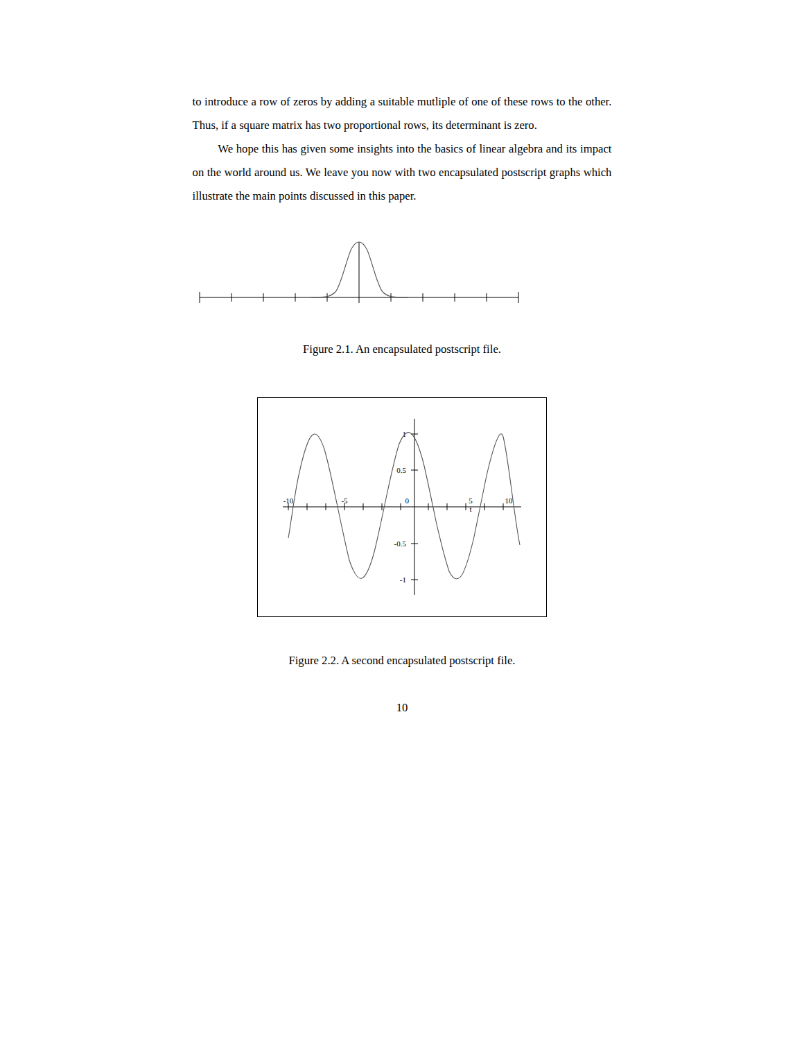to introduce a row of zeros by adding a suitable mutliple of one of these rows to the other. Thus, if a square matrix has two proportional rows, its determinant is zero.
We hope this has given some insights into the basics of linear algebra and its impact on the world around us. We leave you now with two encapsulated postscript graphs which illustrate the main points discussed in this paper.
Figure 2.1. An encapsulated postscript file.
1 0.5 -0.5 -1 -10 -5 0 5 t 10
Figure 2.2. A second encapsulated postscript file.
10